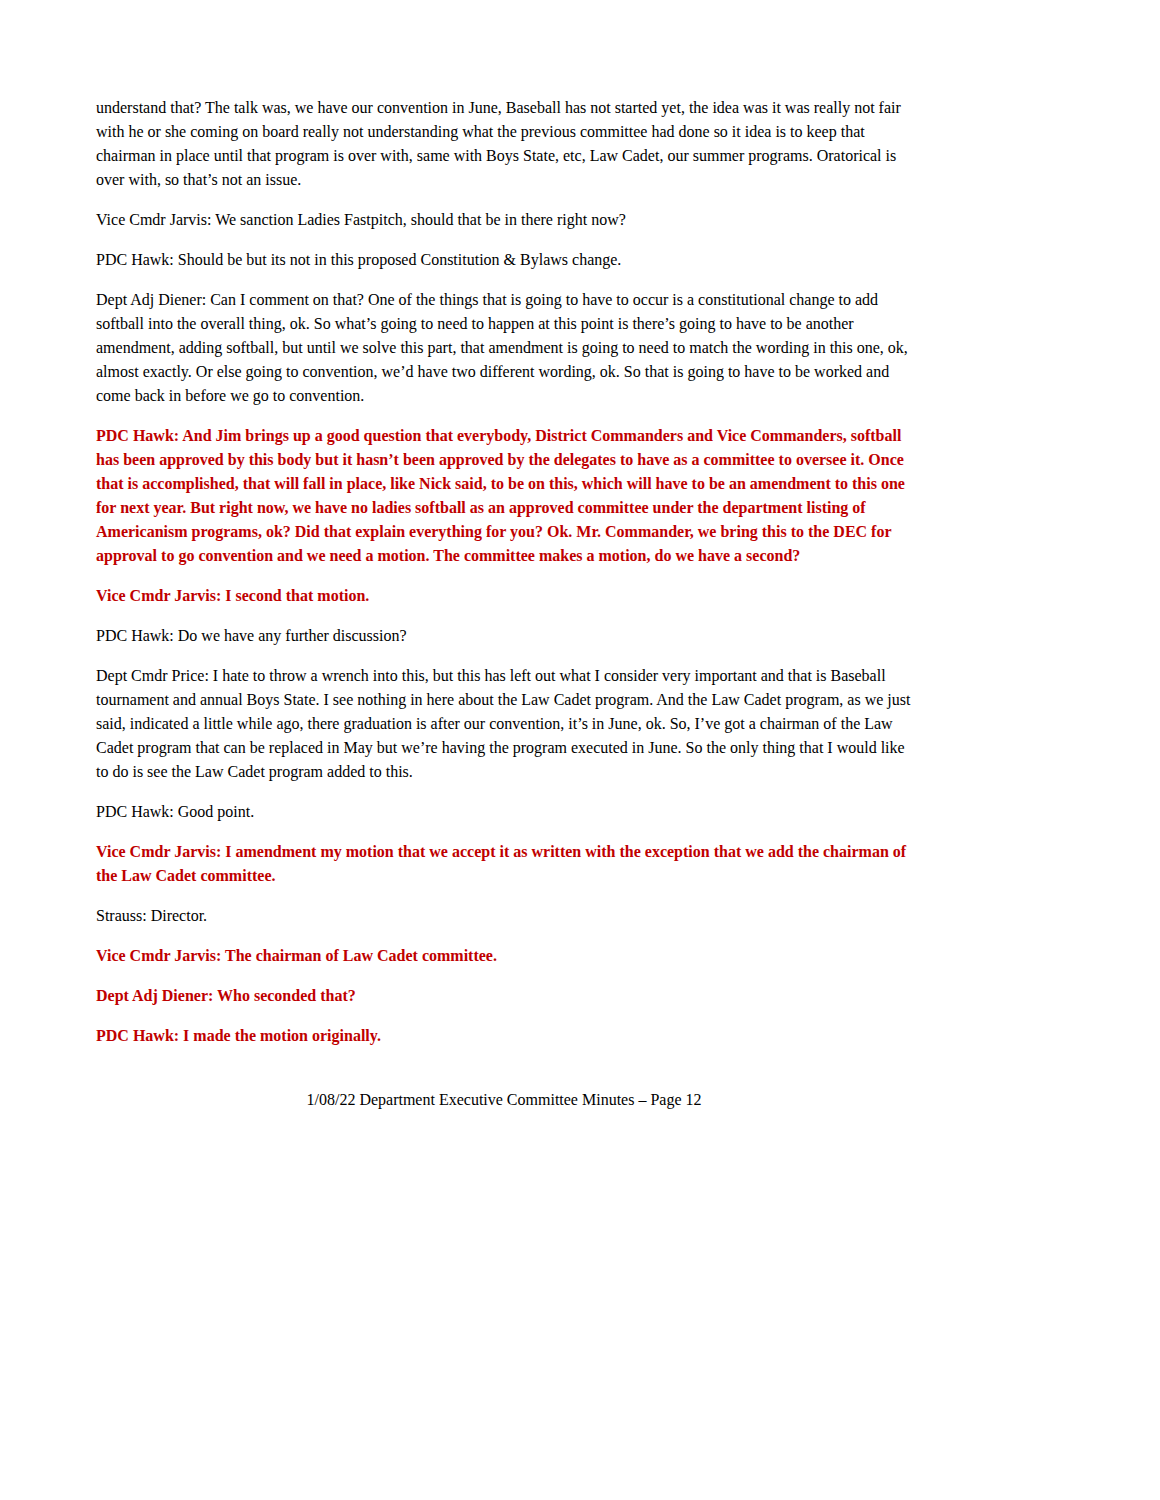understand that? The talk was, we have our convention in June, Baseball has not started yet, the idea was it was really not fair with he or she coming on board really not understanding what the previous committee had done so it idea is to keep that chairman in place until that program is over with, same with Boys State, etc, Law Cadet, our summer programs. Oratorical is over with, so that’s not an issue.
Vice Cmdr Jarvis: We sanction Ladies Fastpitch, should that be in there right now?
PDC Hawk: Should be but its not in this proposed Constitution & Bylaws change.
Dept Adj Diener: Can I comment on that? One of the things that is going to have to occur is a constitutional change to add softball into the overall thing, ok. So what’s going to need to happen at this point is there’s going to have to be another amendment, adding softball, but until we solve this part, that amendment is going to need to match the wording in this one, ok, almost exactly. Or else going to convention, we’d have two different wording, ok. So that is going to have to be worked and come back in before we go to convention.
PDC Hawk: And Jim brings up a good question that everybody, District Commanders and Vice Commanders, softball has been approved by this body but it hasn’t been approved by the delegates to have as a committee to oversee it. Once that is accomplished, that will fall in place, like Nick said, to be on this, which will have to be an amendment to this one for next year. But right now, we have no ladies softball as an approved committee under the department listing of Americanism programs, ok? Did that explain everything for you? Ok. Mr. Commander, we bring this to the DEC for approval to go convention and we need a motion. The committee makes a motion, do we have a second?
Vice Cmdr Jarvis: I second that motion.
PDC Hawk: Do we have any further discussion?
Dept Cmdr Price: I hate to throw a wrench into this, but this has left out what I consider very important and that is Baseball tournament and annual Boys State. I see nothing in here about the Law Cadet program. And the Law Cadet program, as we just said, indicated a little while ago, there graduation is after our convention, it’s in June, ok. So, I’ve got a chairman of the Law Cadet program that can be replaced in May but we’re having the program executed in June. So the only thing that I would like to do is see the Law Cadet program added to this.
PDC Hawk: Good point.
Vice Cmdr Jarvis: I amendment my motion that we accept it as written with the exception that we add the chairman of the Law Cadet committee.
Strauss: Director.
Vice Cmdr Jarvis: The chairman of Law Cadet committee.
Dept Adj Diener: Who seconded that?
PDC Hawk: I made the motion originally.
1/08/22 Department Executive Committee Minutes – Page 12